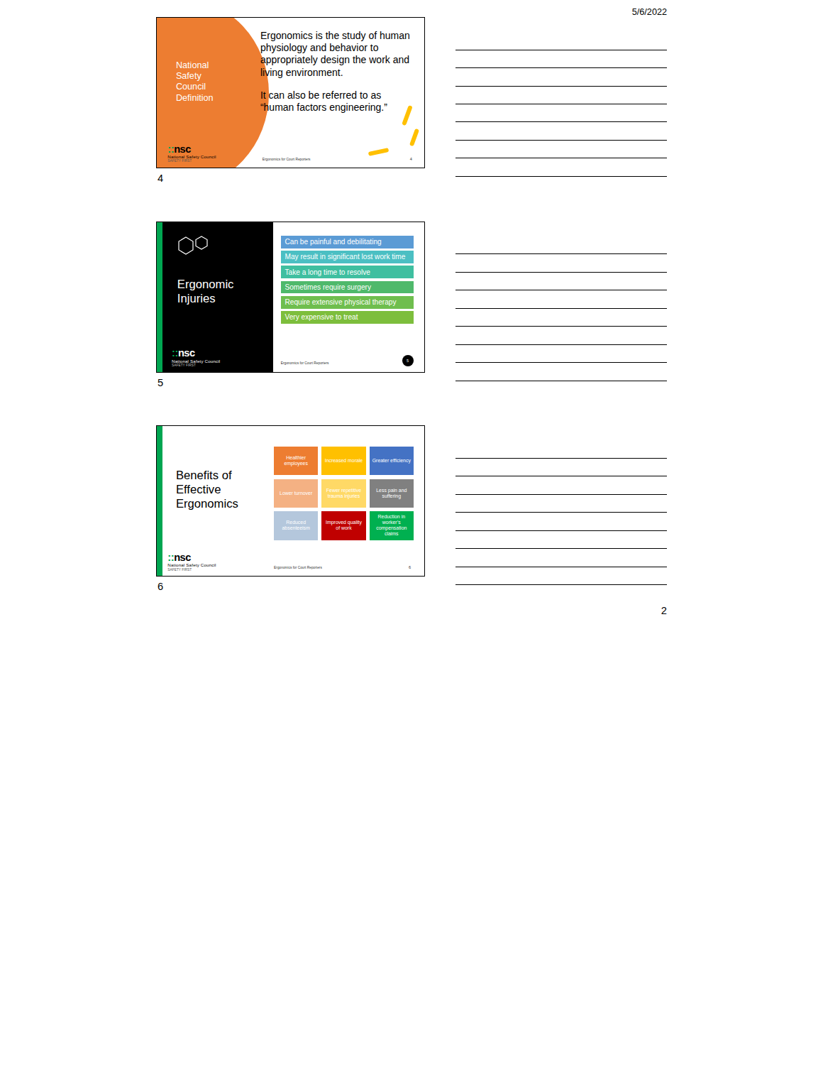5/6/2022
National
Safety
Council
Definition
Ergonomics is the study of human physiology and behavior to appropriately design the work and living environment.
It can also be referred to as “human factors engineering.”
:: nsc
National Safety Council
SAFETY FIRST
Ergonomics for Court Reporters
4
4
Ergonomic
Injuries
Can be painful and debilitating
May result in significant lost work time
Take a long time to resolve
Sometimes require surgery
Require extensive physical therapy
Very expensive to treat
:: nsc
National Safety Council
SAFETY FIRST
Ergonomics for Court Reporters
5
5
Benefits of
Effective
Ergonomics
Healthier
employees
Increased morale
Greater efficiency
Lower turnover
Fewer repetitive
trauma injuries
Less pain and
suffering
Reduced
absenteeism
Improved quality
of work
Reduction in
worker’s
compensation
claims
:: nsc
National Safety Council
SAFETY FIRST
Ergonomics for Court Reporters
6
6
2